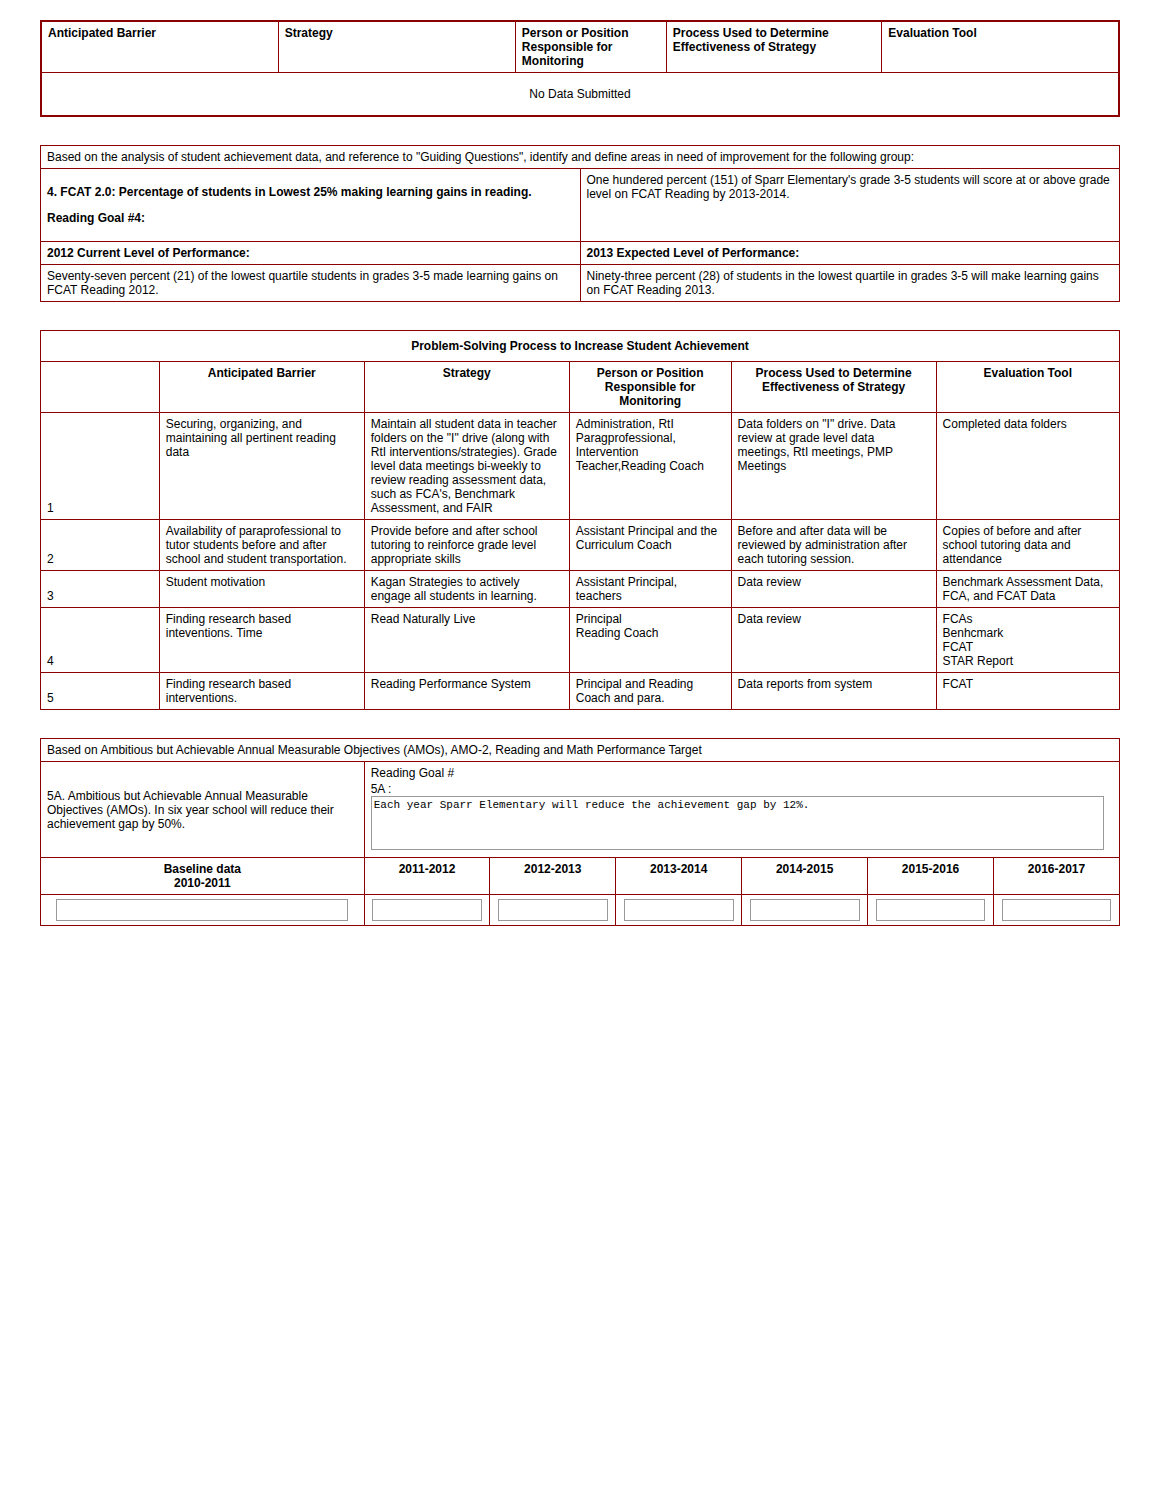| Anticipated Barrier | Strategy | Person or Position Responsible for Monitoring | Process Used to Determine Effectiveness of Strategy | Evaluation Tool |
| --- | --- | --- | --- | --- |
| No Data Submitted |
| Based on the analysis of student achievement data, and reference to "Guiding Questions", identify and define areas in need of improvement for the following group: |
| 4. FCAT 2.0: Percentage of students in Lowest 25% making learning gains in reading. Reading Goal #4: | One hundered percent (151) of Sparr Elementary's grade 3-5 students will score at or above grade level on FCAT Reading by 2013-2014. |
| 2012 Current Level of Performance: | 2013 Expected Level of Performance: |
| Seventy-seven percent (21) of the lowest quartile students in grades 3-5 made learning gains on FCAT Reading 2012. | Ninety-three percent (28) of students in the lowest quartile in grades 3-5 will make learning gains on FCAT Reading 2013. |
| Problem-Solving Process to Increase Student Achievement |
| | Anticipated Barrier | Strategy | Person or Position Responsible for Monitoring | Process Used to Determine Effectiveness of Strategy | Evaluation Tool |
| 1 | Securing, organizing, and maintaining all pertinent reading data | Maintain all student data in teacher folders on the "I" drive (along with RtI interventions/strategies). Grade level data meetings bi-weekly to review reading assessment data, such as FCA's, Benchmark Assessment, and FAIR | Administration, RtI Paragprofessional, Intervention Teacher,Reading Coach | Data folders on "I" drive. Data review at grade level data meetings, RtI meetings, PMP Meetings | Completed data folders |
| 2 | Availability of paraprofessional to tutor students before and after school and student transportation. | Provide before and after school tutoring to reinforce grade level appropriate skills | Assistant Principal and the Curriculum Coach | Before and after data will be reviewed by administration after each tutoring session. | Copies of before and after school tutoring data and attendance |
| 3 | Student motivation | Kagan Strategies to actively engage all students in learning. | Assistant Principal, teachers | Data review | Benchmark Assessment Data, FCA, and FCAT Data |
| 4 | Finding research based inteventions. Time | Read Naturally Live | Principal Reading Coach | Data review | FCAs Benhcmark FCAT STAR Report |
| 5 | Finding research based interventions. | Reading Performance System | Principal and Reading Coach and para. | Data reports from system | FCAT |
| Based on Ambitious but Achievable Annual Measurable Objectives (AMOs), AMO-2, Reading and Math Performance Target |
| 5A. Ambitious but Achievable Annual Measurable Objectives (AMOs). In six year school will reduce their achievement gap by 50%. | Reading Goal # 5A : Each year Sparr Elementary will reduce the achievement gap by 12%. |
| Baseline data 2010-2011 | 2011-2012 | 2012-2013 | 2013-2014 | 2014-2015 | 2015-2016 | 2016-2017 |